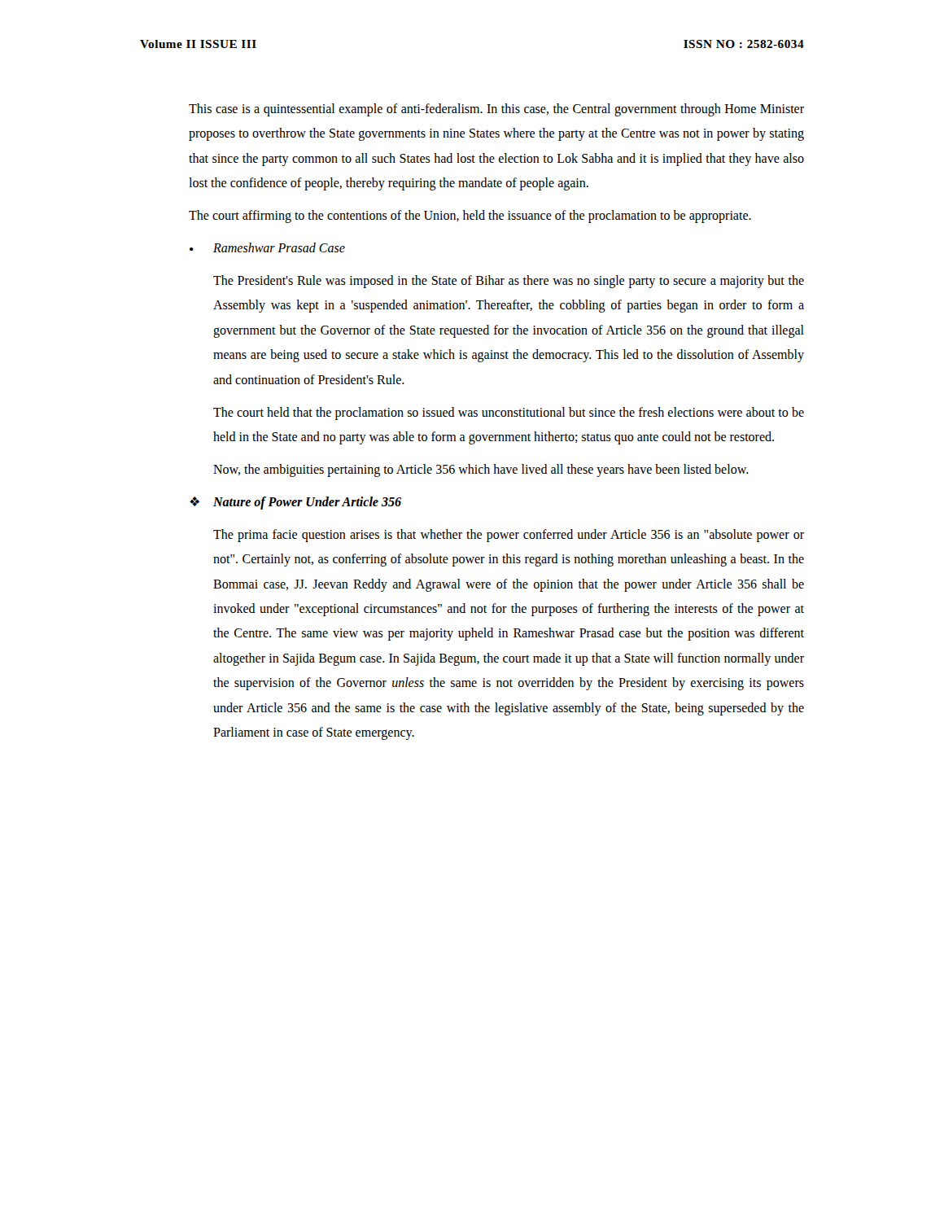Volume II ISSUE III ISSN NO : 2582-6034
This case is a quintessential example of anti-federalism. In this case, the Central government through Home Minister proposes to overthrow the State governments in nine States where the party at the Centre was not in power by stating that since the party common to all such States had lost the election to Lok Sabha and it is implied that they have also lost the confidence of people, thereby requiring the mandate of people again.
The court affirming to the contentions of the Union, held the issuance of the proclamation to be appropriate.
Rameshwar Prasad Case
The President's Rule was imposed in the State of Bihar as there was no single party to secure a majority but the Assembly was kept in a 'suspended animation'. Thereafter, the cobbling of parties began in order to form a government but the Governor of the State requested for the invocation of Article 356 on the ground that illegal means are being used to secure a stake which is against the democracy. This led to the dissolution of Assembly and continuation of President's Rule.
The court held that the proclamation so issued was unconstitutional but since the fresh elections were about to be held in the State and no party was able to form a government hitherto; status quo ante could not be restored.
Now, the ambiguities pertaining to Article 356 which have lived all these years have been listed below.
Nature of Power Under Article 356
The prima facie question arises is that whether the power conferred under Article 356 is an "absolute power or not". Certainly not, as conferring of absolute power in this regard is nothing morethan unleashing a beast. In the Bommai case, JJ. Jeevan Reddy and Agrawal were of the opinion that the power under Article 356 shall be invoked under "exceptional circumstances" and not for the purposes of furthering the interests of the power at the Centre. The same view was per majority upheld in Rameshwar Prasad case but the position was different altogether in Sajida Begum case. In Sajida Begum, the court made it up that a State will function normally under the supervision of the Governor unless the same is not overridden by the President by exercising its powers under Article 356 and the same is the case with the legislative assembly of the State, being superseded by the Parliament in case of State emergency.